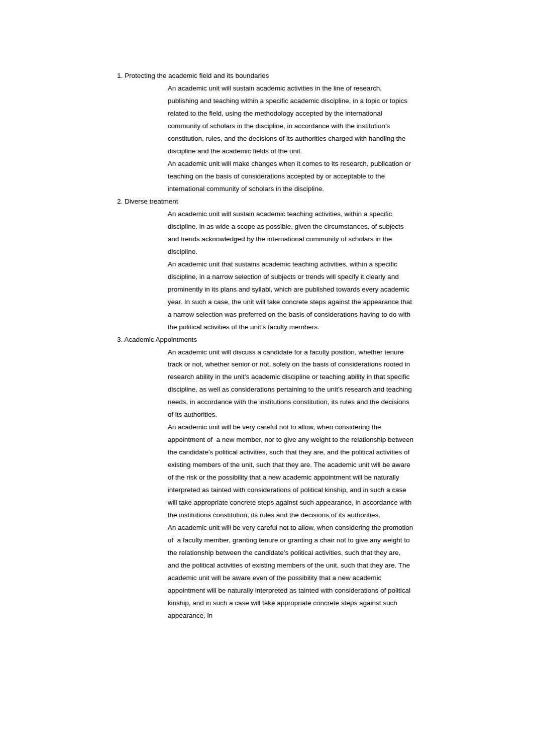1. Protecting the academic field and its boundaries
An academic unit will sustain academic activities in the line of research, publishing and teaching within a specific academic discipline, in a topic or topics related to the field, using the methodology accepted by the international community of scholars in the discipline, in accordance with the institution’s constitution, rules, and the decisions of its authorities charged with handling the discipline and the academic fields of the unit.
An academic unit will make changes when it comes to its research, publication or teaching on the basis of considerations accepted by or acceptable to the international community of scholars in the discipline.
2. Diverse treatment
An academic unit will sustain academic teaching activities, within a specific discipline, in as wide a scope as possible, given the circumstances, of subjects and trends acknowledged by the international community of scholars in the discipline.
An academic unit that sustains academic teaching activities, within a specific discipline, in a narrow selection of subjects or trends will specify it clearly and prominently in its plans and syllabi, which are published towards every academic year. In such a case, the unit will take concrete steps against the appearance that a narrow selection was preferred on the basis of considerations having to do with the political activities of the unit’s faculty members.
3. Academic Appointments
An academic unit will discuss a candidate for a faculty position, whether tenure track or not, whether senior or not, solely on the basis of considerations rooted in research ability in the unit’s academic discipline or teaching ability in that specific discipline, as well as considerations pertaining to the unit’s research and teaching needs, in accordance with the institutions constitution, its rules and the decisions of its authorities.
An academic unit will be very careful not to allow, when considering the appointment of a new member, nor to give any weight to the relationship between the candidate’s political activities, such that they are, and the political activities of existing members of the unit, such that they are. The academic unit will be aware of the risk or the possibility that a new academic appointment will be naturally interpreted as tainted with considerations of political kinship, and in such a case will take appropriate concrete steps against such appearance, in accordance with the institutions constitution, its rules and the decisions of its authorities.
An academic unit will be very careful not to allow, when considering the promotion of a faculty member, granting tenure or granting a chair not to give any weight to the relationship between the candidate’s political activities, such that they are, and the political activities of existing members of the unit, such that they are. The academic unit will be aware even of the possibility that a new academic appointment will be naturally interpreted as tainted with considerations of political kinship, and in such a case will take appropriate concrete steps against such appearance, in